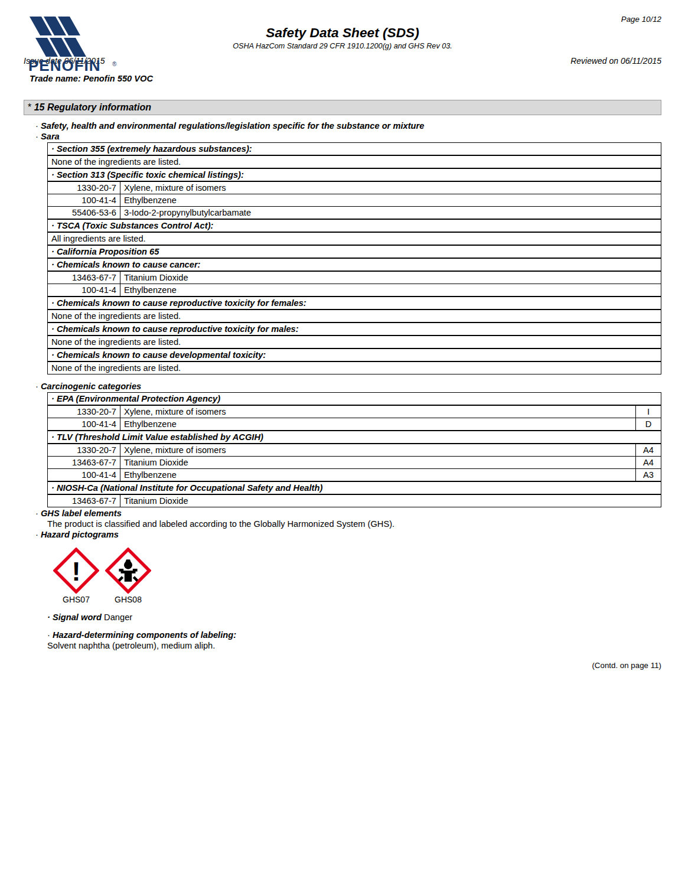PENOFIN ®
Page 10/12
Safety Data Sheet (SDS)
OSHA HazCom Standard 29 CFR 1910.1200(g) and GHS Rev 03.
Issue date 06/11/2015 Reviewed on 06/11/2015
Trade name: Penofin 550 VOC
* 15 Regulatory information
· Safety, health and environmental regulations/legislation specific for the substance or mixture
· Sara
| · Section 355 (extremely hazardous substances): |
| None of the ingredients are listed. |
| · Section 313 (Specific toxic chemical listings): |
| 1330-20-7 | Xylene, mixture of isomers |
| 100-41-4 | Ethylbenzene |
| 55406-53-6 | 3-Iodo-2-propynylbutylcarbamate |
| · TSCA (Toxic Substances Control Act): |
| All ingredients are listed. |
| · California Proposition 65 |
| · Chemicals known to cause cancer: |
| 13463-67-7 | Titanium Dioxide |
| 100-41-4 | Ethylbenzene |
| · Chemicals known to cause reproductive toxicity for females: |
| None of the ingredients are listed. |
| · Chemicals known to cause reproductive toxicity for males: |
| None of the ingredients are listed. |
| · Chemicals known to cause developmental toxicity: |
| None of the ingredients are listed. |
· Carcinogenic categories
| · EPA (Environmental Protection Agency) |
| 1330-20-7 | Xylene, mixture of isomers | I |
| 100-41-4 | Ethylbenzene | D |
| · TLV (Threshold Limit Value established by ACGIH) |
| 1330-20-7 | Xylene, mixture of isomers | A4 |
| 13463-67-7 | Titanium Dioxide | A4 |
| 100-41-4 | Ethylbenzene | A3 |
| · NIOSH-Ca (National Institute for Occupational Safety and Health) |
| 13463-67-7 | Titanium Dioxide |
· GHS label elements
The product is classified and labeled according to the Globally Harmonized System (GHS).
· Hazard pictograms
!
GHS07
GHS08
· Signal word Danger
· Hazard-determining components of labeling:
Solvent naphtha (petroleum), medium aliph.
(Contd. on page 11)